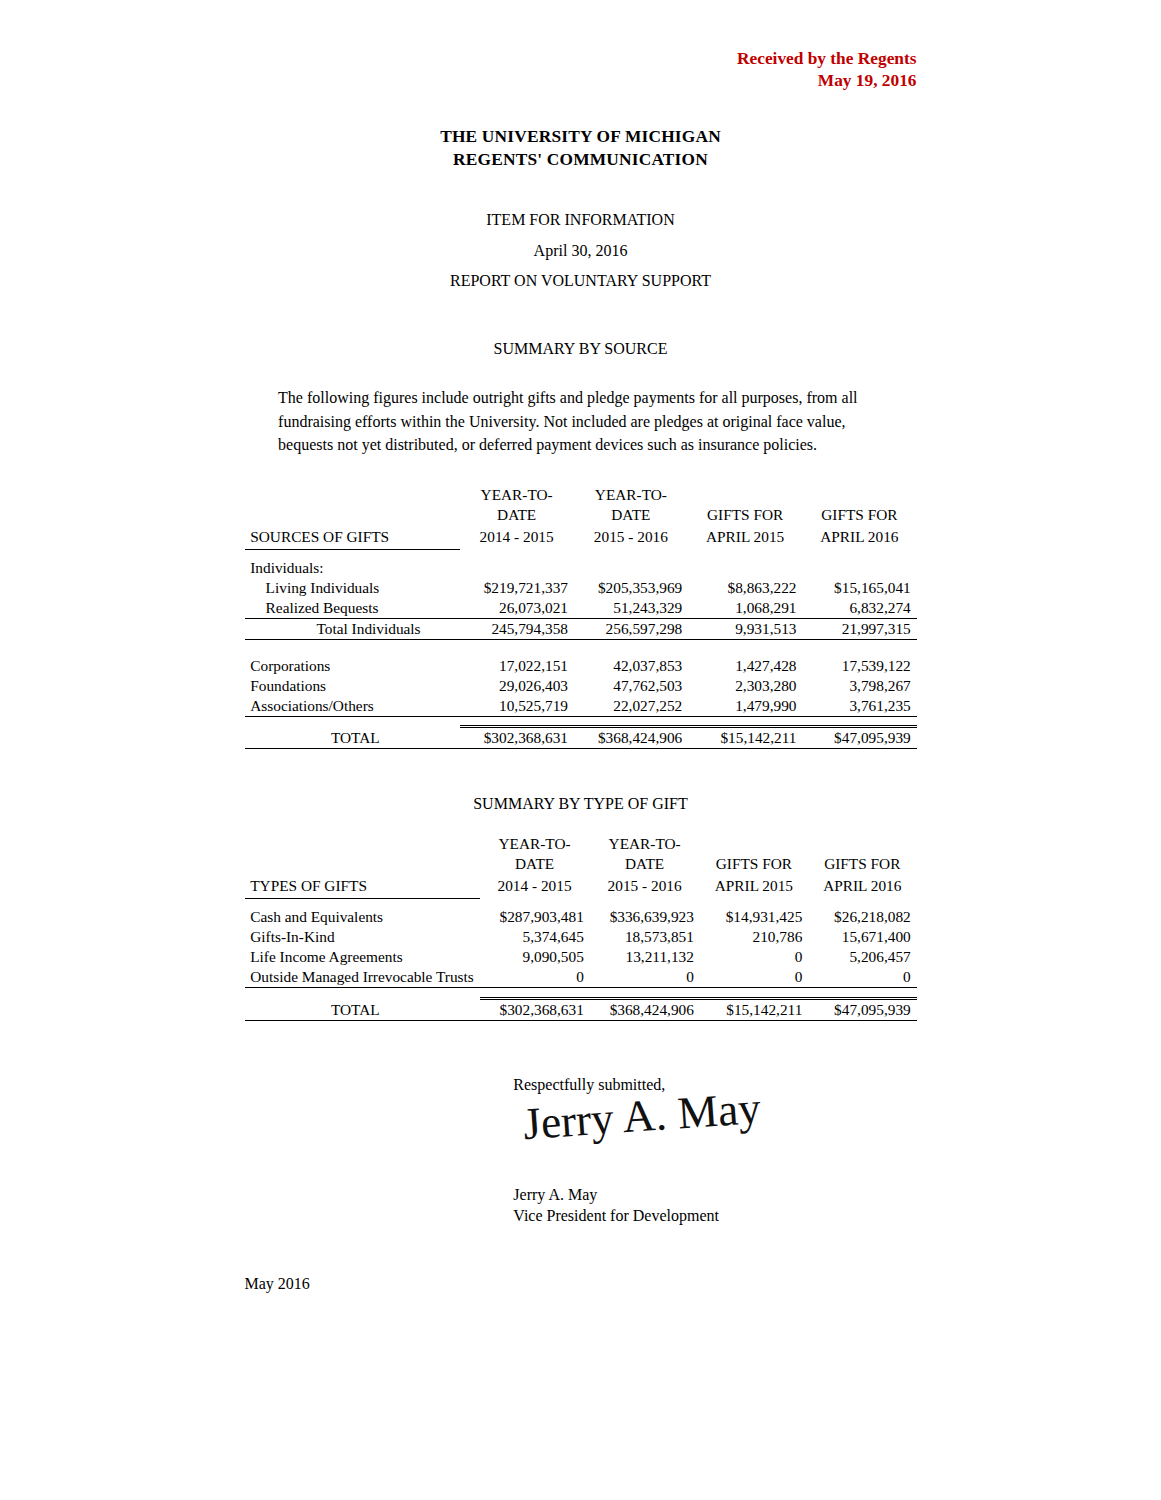Received by the Regents
May 19, 2016
THE UNIVERSITY OF MICHIGAN
REGENTS' COMMUNICATION
ITEM FOR INFORMATION
April 30, 2016
REPORT ON VOLUNTARY SUPPORT
SUMMARY BY SOURCE
The following figures include outright gifts and pledge payments for all purposes, from all fundraising efforts within the University. Not included are pledges at original face value, bequests not yet distributed, or deferred payment devices such as insurance policies.
| | YEAR-TO-DATE | YEAR-TO-DATE | GIFTS FOR | GIFTS FOR |
| --- | --- | --- | --- | --- |
| SOURCES OF GIFTS | 2014 - 2015 | 2015 - 2016 | APRIL 2015 | APRIL 2016 |
| Individuals: | | | | |
| Living Individuals | $219,721,337 | $205,353,969 | $8,863,222 | $15,165,041 |
| Realized Bequests | 26,073,021 | 51,243,329 | 1,068,291 | 6,832,274 |
| Total Individuals | 245,794,358 | 256,597,298 | 9,931,513 | 21,997,315 |
| Corporations | 17,022,151 | 42,037,853 | 1,427,428 | 17,539,122 |
| Foundations | 29,026,403 | 47,762,503 | 2,303,280 | 3,798,267 |
| Associations/Others | 10,525,719 | 22,027,252 | 1,479,990 | 3,761,235 |
| TOTAL | $302,368,631 | $368,424,906 | $15,142,211 | $47,095,939 |
SUMMARY BY TYPE OF GIFT
| | YEAR-TO-DATE | YEAR-TO-DATE | GIFTS FOR | GIFTS FOR |
| --- | --- | --- | --- | --- |
| TYPES OF GIFTS | 2014 - 2015 | 2015 - 2016 | APRIL 2015 | APRIL 2016 |
| Cash and Equivalents | $287,903,481 | $336,639,923 | $14,931,425 | $26,218,082 |
| Gifts-In-Kind | 5,374,645 | 18,573,851 | 210,786 | 15,671,400 |
| Life Income Agreements | 9,090,505 | 13,211,132 | 0 | 5,206,457 |
| Outside Managed Irrevocable Trusts | 0 | 0 | 0 | 0 |
| TOTAL | $302,368,631 | $368,424,906 | $15,142,211 | $47,095,939 |
Respectfully submitted,
Jerry A. May
Jerry A. May
Vice President for Development
May 2016